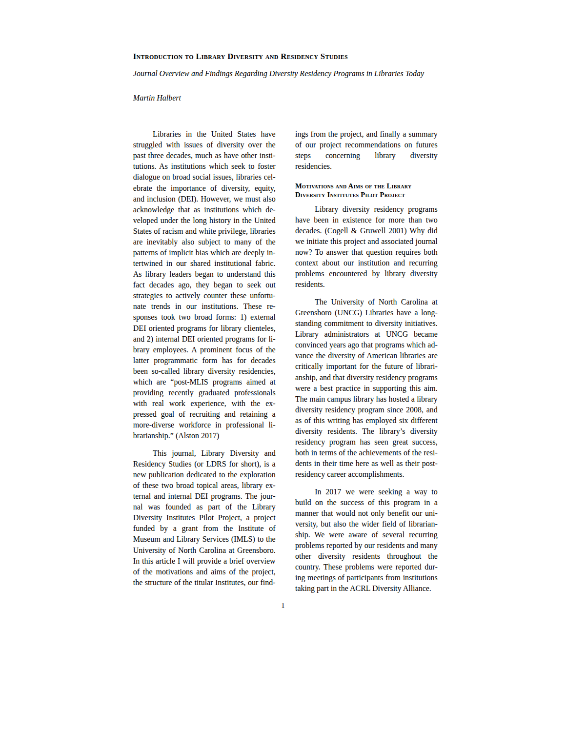Introduction to Library Diversity and Residency Studies
Journal Overview and Findings Regarding Diversity Residency Programs in Libraries Today
Martin Halbert
Libraries in the United States have struggled with issues of diversity over the past three decades, much as have other institutions. As institutions which seek to foster dialogue on broad social issues, libraries celebrate the importance of diversity, equity, and inclusion (DEI). However, we must also acknowledge that as institutions which developed under the long history in the United States of racism and white privilege, libraries are inevitably also subject to many of the patterns of implicit bias which are deeply intertwined in our shared institutional fabric. As library leaders began to understand this fact decades ago, they began to seek out strategies to actively counter these unfortunate trends in our institutions. These responses took two broad forms: 1) external DEI oriented programs for library clienteles, and 2) internal DEI oriented programs for library employees. A prominent focus of the latter programmatic form has for decades been so-called library diversity residencies, which are “post-MLIS programs aimed at providing recently graduated professionals with real work experience, with the expressed goal of recruiting and retaining a more-diverse workforce in professional librarianship.” (Alston 2017)
This journal, Library Diversity and Residency Studies (or LDRS for short), is a new publication dedicated to the exploration of these two broad topical areas, library external and internal DEI programs. The journal was founded as part of the Library Diversity Institutes Pilot Project, a project funded by a grant from the Institute of Museum and Library Services (IMLS) to the University of North Carolina at Greensboro. In this article I will provide a brief overview of the motivations and aims of the project, the structure of the titular Institutes, our findings from the project, and finally a summary of our project recommendations on futures steps concerning library diversity residencies.
Motivations and Aims of the Library Diversity Institutes Pilot Project
Library diversity residency programs have been in existence for more than two decades. (Cogell & Gruwell 2001) Why did we initiate this project and associated journal now? To answer that question requires both context about our institution and recurring problems encountered by library diversity residents.
The University of North Carolina at Greensboro (UNCG) Libraries have a longstanding commitment to diversity initiatives. Library administrators at UNCG became convinced years ago that programs which advance the diversity of American libraries are critically important for the future of librarianship, and that diversity residency programs were a best practice in supporting this aim. The main campus library has hosted a library diversity residency program since 2008, and as of this writing has employed six different diversity residents. The library’s diversity residency program has seen great success, both in terms of the achievements of the residents in their time here as well as their post-residency career accomplishments.
In 2017 we were seeking a way to build on the success of this program in a manner that would not only benefit our university, but also the wider field of librarianship. We were aware of several recurring problems reported by our residents and many other diversity residents throughout the country. These problems were reported during meetings of participants from institutions taking part in the ACRL Diversity Alliance.
1